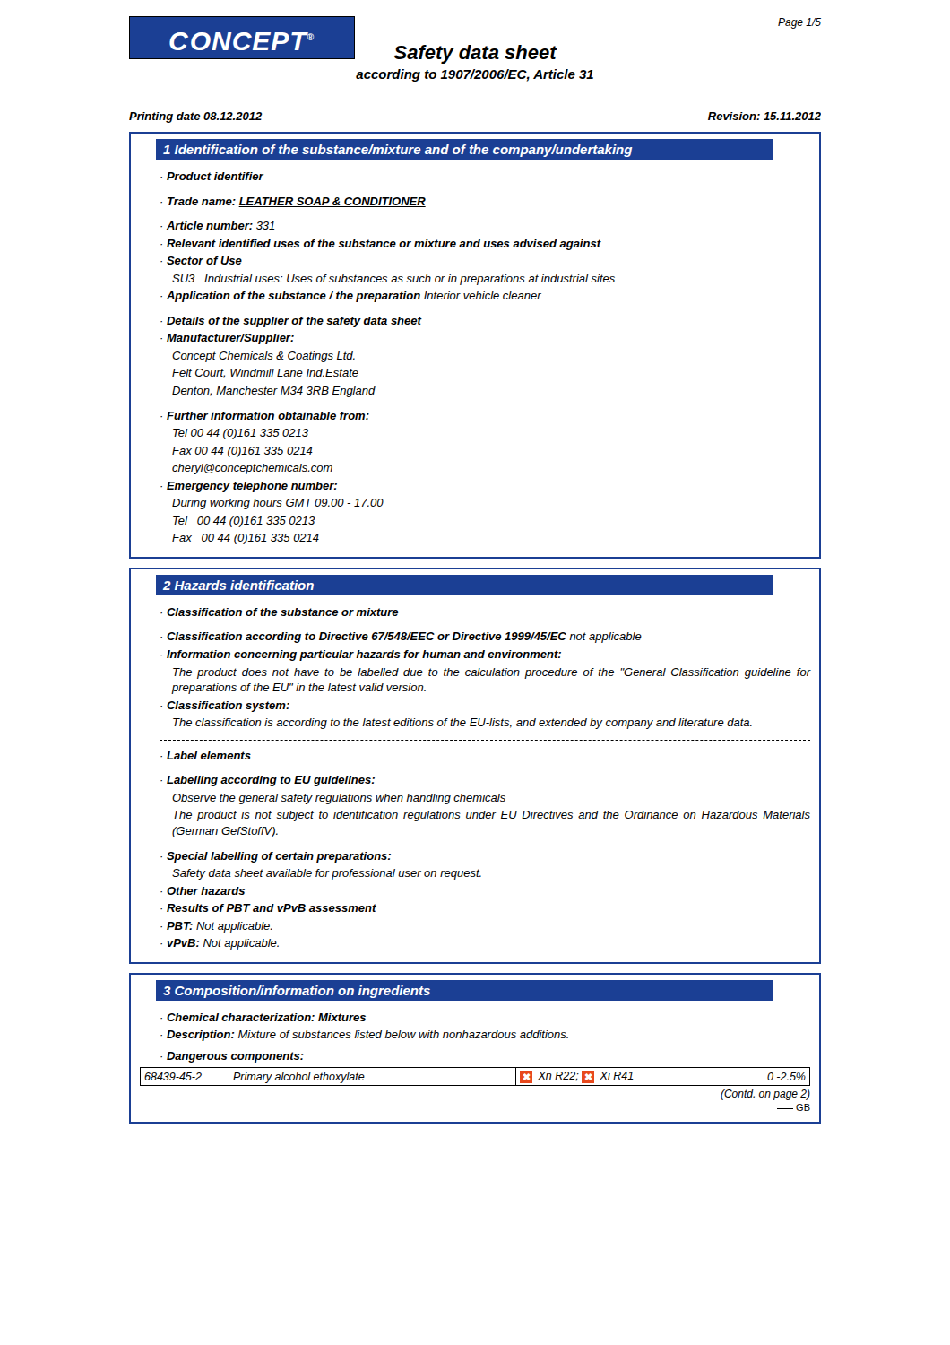CONCEPT®
Page 1/5
Safety data sheet
according to 1907/2006/EC, Article 31
Printing date 08.12.2012 Revision: 15.11.2012
1 Identification of the substance/mixture and of the company/undertaking
Product identifier
Trade name: LEATHER SOAP & CONDITIONER
Article number: 331
Relevant identified uses of the substance or mixture and uses advised against
Sector of Use
SU3 Industrial uses: Uses of substances as such or in preparations at industrial sites
Application of the substance / the preparation Interior vehicle cleaner
Details of the supplier of the safety data sheet
Manufacturer/Supplier:
Concept Chemicals & Coatings Ltd.
Felt Court, Windmill Lane Ind.Estate
Denton, Manchester M34 3RB England
Further information obtainable from:
Tel 00 44 (0)161 335 0213
Fax 00 44 (0)161 335 0214
cheryl@conceptchemicals.com
Emergency telephone number:
During working hours GMT 09.00 - 17.00
Tel 00 44 (0)161 335 0213
Fax 00 44 (0)161 335 0214
2 Hazards identification
Classification of the substance or mixture
Classification according to Directive 67/548/EEC or Directive 1999/45/EC not applicable
Information concerning particular hazards for human and environment:
The product does not have to be labelled due to the calculation procedure of the "General Classification guideline for preparations of the EU" in the latest valid version.
Classification system:
The classification is according to the latest editions of the EU-lists, and extended by company and literature data.
Label elements
Labelling according to EU guidelines:
Observe the general safety regulations when handling chemicals
The product is not subject to identification regulations under EU Directives and the Ordinance on Hazardous Materials (German GefStoffV).
Special labelling of certain preparations:
Safety data sheet available for professional user on request.
Other hazards
Results of PBT and vPvB assessment
PBT: Not applicable.
vPvB: Not applicable.
3 Composition/information on ingredients
Chemical characterization: Mixtures
Description: Mixture of substances listed below with nonhazardous additions.
Dangerous components:
| 68439-45-2 | Primary alcohol ethoxylate | ✖ Xn R22; ✖ Xi R41 | 0 -2.5% |
(Contd. on page 2)
GB